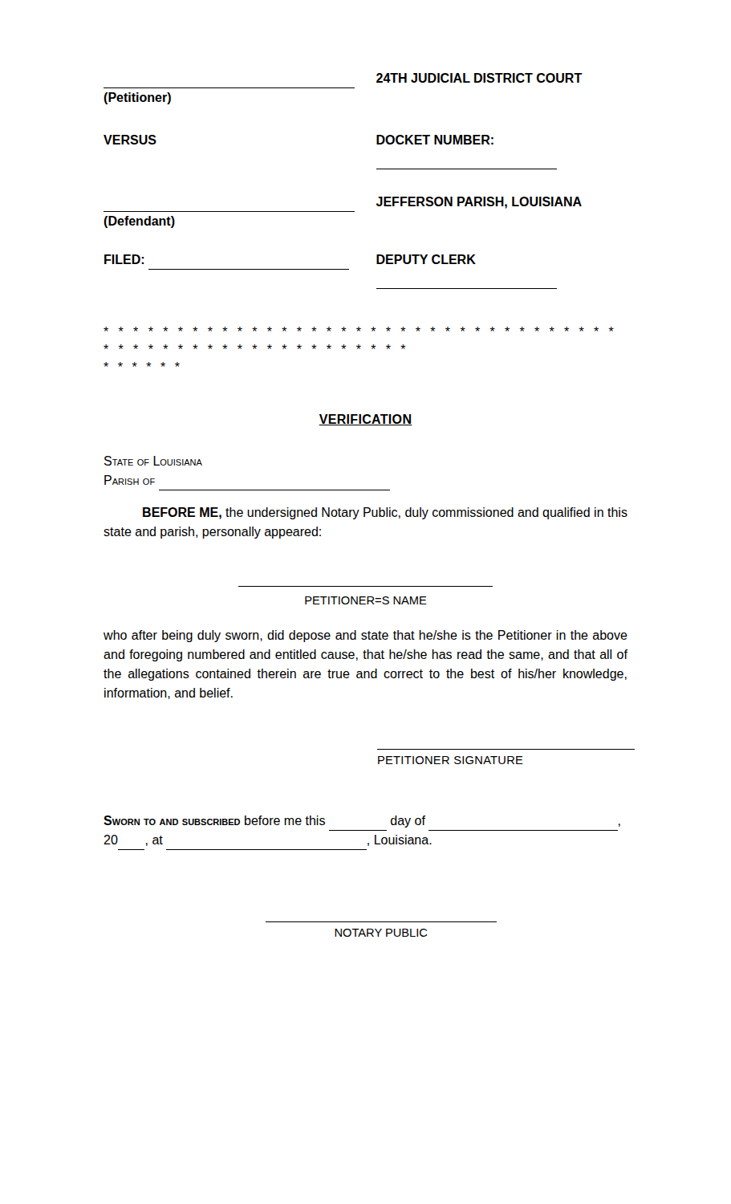| (Petitioner) | | 24TH JUDICIAL DISTRICT COURT |
| VERSUS | | DOCKET NUMBER: |
| (Defendant) | | JEFFERSON PARISH, LOUISIANA |
| FILED: | | DEPUTY CLERK |
* * * * * * * * * * * * * * * * * * * * * * * * * * * * * * * * * * * * * * * * * * * * * * * * * * * * * * * *
* * * * * *
VERIFICATION
State of Louisiana
Parish of
BEFORE ME, the undersigned Notary Public, duly commissioned and qualified in this state and parish, personally appeared:
PETITIONER=S NAME
who after being duly sworn, did depose and state that he/she is the Petitioner in the above and foregoing numbered and entitled cause, that he/she has read the same, and that all of the allegations contained therein are true and correct to the best of his/her knowledge, information, and belief.
PETITIONER SIGNATURE
Sworn to and subscribed before me this day of ,
20 , at , Louisiana.
NOTARY PUBLIC